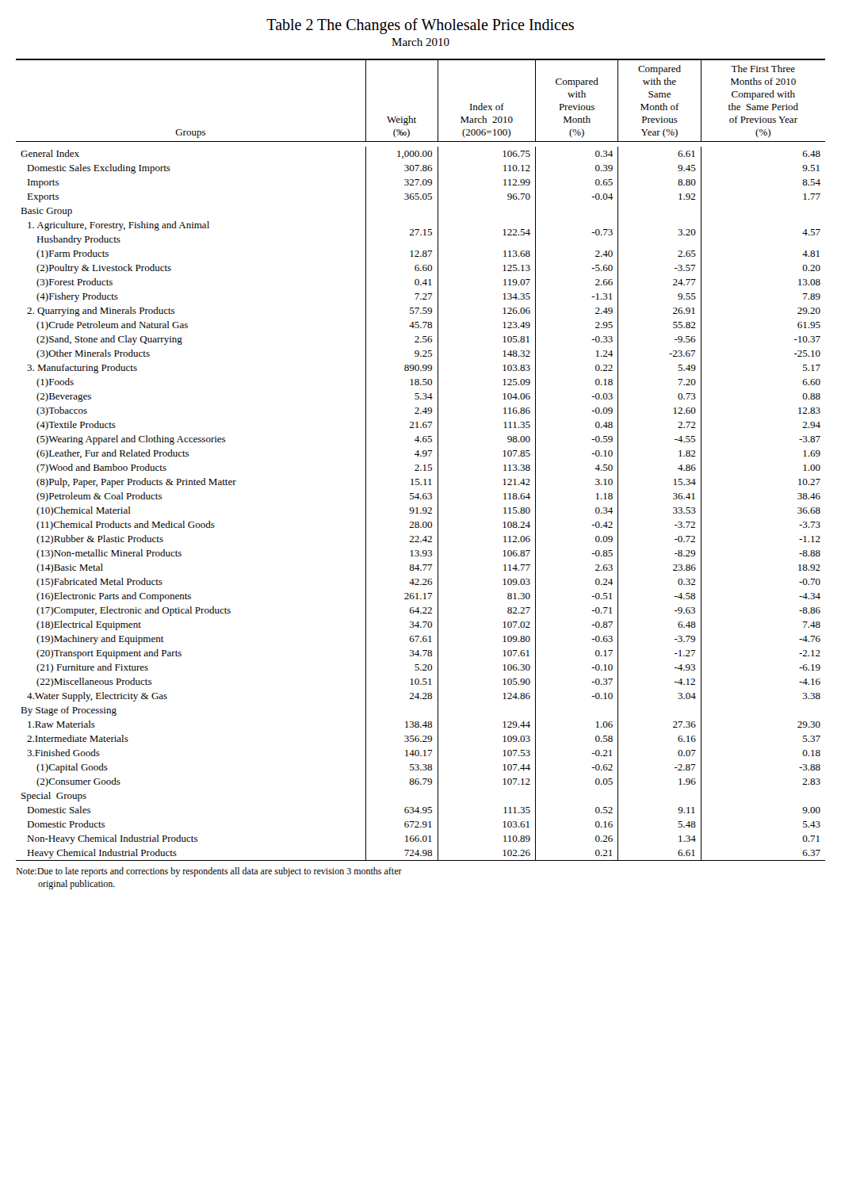Table 2 The Changes of Wholesale Price Indices
March 2010
| Groups | Weight (‰) | Index of March 2010 (2006=100) | Compared with Previous Month (%) | Compared with the Same Month of Previous Year (%) | The First Three Months of 2010 Compared with the Same Period of Previous Year (%) |
| --- | --- | --- | --- | --- | --- |
| General Index | 1,000.00 | 106.75 | 0.34 | 6.61 | 6.48 |
| Domestic Sales Excluding Imports | 307.86 | 110.12 | 0.39 | 9.45 | 9.51 |
| Imports | 327.09 | 112.99 | 0.65 | 8.80 | 8.54 |
| Exports | 365.05 | 96.70 | -0.04 | 1.92 | 1.77 |
| Basic Group | | | | | |
| 1. Agriculture, Forestry, Fishing and Animal | 27.15 | 122.54 | -0.73 | 3.20 | 4.57 |
| Husbandry Products |
| (1)Farm Products | 12.87 | 113.68 | 2.40 | 2.65 | 4.81 |
| (2)Poultry & Livestock Products | 6.60 | 125.13 | -5.60 | -3.57 | 0.20 |
| (3)Forest Products | 0.41 | 119.07 | 2.66 | 24.77 | 13.08 |
| (4)Fishery Products | 7.27 | 134.35 | -1.31 | 9.55 | 7.89 |
| 2. Quarrying and Minerals Products | 57.59 | 126.06 | 2.49 | 26.91 | 29.20 |
| (1)Crude Petroleum and Natural Gas | 45.78 | 123.49 | 2.95 | 55.82 | 61.95 |
| (2)Sand, Stone and Clay Quarrying | 2.56 | 105.81 | -0.33 | -9.56 | -10.37 |
| (3)Other Minerals Products | 9.25 | 148.32 | 1.24 | -23.67 | -25.10 |
| 3. Manufacturing Products | 890.99 | 103.83 | 0.22 | 5.49 | 5.17 |
| (1)Foods | 18.50 | 125.09 | 0.18 | 7.20 | 6.60 |
| (2)Beverages | 5.34 | 104.06 | -0.03 | 0.73 | 0.88 |
| (3)Tobaccos | 2.49 | 116.86 | -0.09 | 12.60 | 12.83 |
| (4)Textile Products | 21.67 | 111.35 | 0.48 | 2.72 | 2.94 |
| (5)Wearing Apparel and Clothing Accessories | 4.65 | 98.00 | -0.59 | -4.55 | -3.87 |
| (6)Leather, Fur and Related Products | 4.97 | 107.85 | -0.10 | 1.82 | 1.69 |
| (7)Wood and Bamboo Products | 2.15 | 113.38 | 4.50 | 4.86 | 1.00 |
| (8)Pulp, Paper, Paper Products & Printed Matter | 15.11 | 121.42 | 3.10 | 15.34 | 10.27 |
| (9)Petroleum & Coal Products | 54.63 | 118.64 | 1.18 | 36.41 | 38.46 |
| (10)Chemical Material | 91.92 | 115.80 | 0.34 | 33.53 | 36.68 |
| (11)Chemical Products and Medical Goods | 28.00 | 108.24 | -0.42 | -3.72 | -3.73 |
| (12)Rubber & Plastic Products | 22.42 | 112.06 | 0.09 | -0.72 | -1.12 |
| (13)Non-metallic Mineral Products | 13.93 | 106.87 | -0.85 | -8.29 | -8.88 |
| (14)Basic Metal | 84.77 | 114.77 | 2.63 | 23.86 | 18.92 |
| (15)Fabricated Metal Products | 42.26 | 109.03 | 0.24 | 0.32 | -0.70 |
| (16)Electronic Parts and Components | 261.17 | 81.30 | -0.51 | -4.58 | -4.34 |
| (17)Computer, Electronic and Optical Products | 64.22 | 82.27 | -0.71 | -9.63 | -8.86 |
| (18)Electrical Equipment | 34.70 | 107.02 | -0.87 | 6.48 | 7.48 |
| (19)Machinery and Equipment | 67.61 | 109.80 | -0.63 | -3.79 | -4.76 |
| (20)Transport Equipment and Parts | 34.78 | 107.61 | 0.17 | -1.27 | -2.12 |
| (21) Furniture and Fixtures | 5.20 | 106.30 | -0.10 | -4.93 | -6.19 |
| (22)Miscellaneous Products | 10.51 | 105.90 | -0.37 | -4.12 | -4.16 |
| 4.Water Supply, Electricity & Gas | 24.28 | 124.86 | -0.10 | 3.04 | 3.38 |
| By Stage of Processing | | | | | |
| 1.Raw Materials | 138.48 | 129.44 | 1.06 | 27.36 | 29.30 |
| 2.Intermediate Materials | 356.29 | 109.03 | 0.58 | 6.16 | 5.37 |
| 3.Finished Goods | 140.17 | 107.53 | -0.21 | 0.07 | 0.18 |
| (1)Capital Goods | 53.38 | 107.44 | -0.62 | -2.87 | -3.88 |
| (2)Consumer Goods | 86.79 | 107.12 | 0.05 | 1.96 | 2.83 |
| Special Groups | | | | | |
| Domestic Sales | 634.95 | 111.35 | 0.52 | 9.11 | 9.00 |
| Domestic Products | 672.91 | 103.61 | 0.16 | 5.48 | 5.43 |
| Non-Heavy Chemical Industrial Products | 166.01 | 110.89 | 0.26 | 1.34 | 0.71 |
| Heavy Chemical Industrial Products | 724.98 | 102.26 | 0.21 | 6.61 | 6.37 |
Note:Due to late reports and corrections by respondents all data are subject to revision 3 months after original publication.